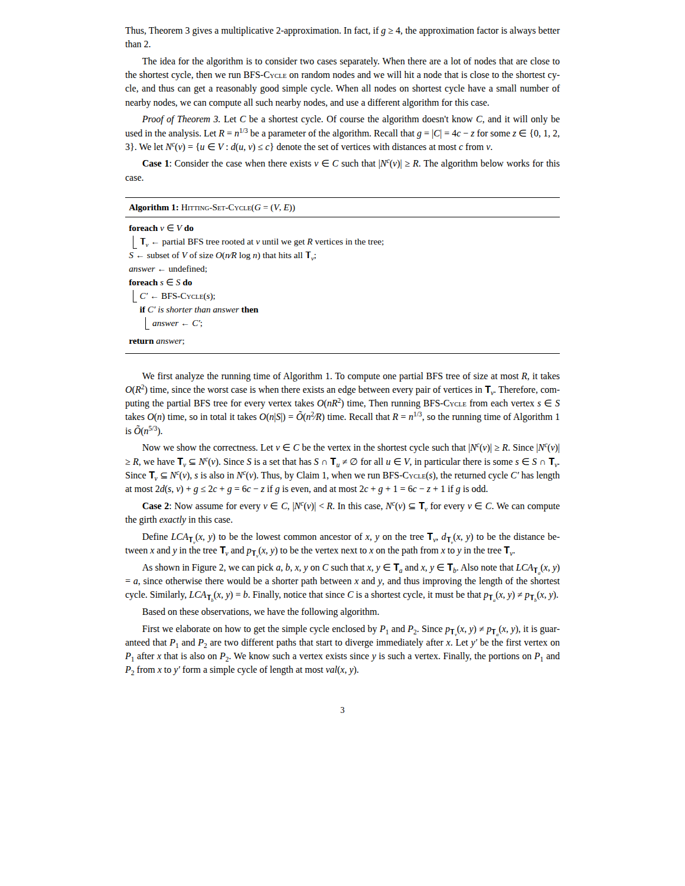Thus, Theorem 3 gives a multiplicative 2-approximation. In fact, if g ≥ 4, the approximation factor is always better than 2.
The idea for the algorithm is to consider two cases separately. When there are a lot of nodes that are close to the shortest cycle, then we run BFS-Cycle on random nodes and we will hit a node that is close to the shortest cycle, and thus can get a reasonably good simple cycle. When all nodes on shortest cycle have a small number of nearby nodes, we can compute all such nearby nodes, and use a different algorithm for this case.
Proof of Theorem 3. Let C be a shortest cycle. Of course the algorithm doesn't know C, and it will only be used in the analysis. Let R = n1/3 be a parameter of the algorithm. Recall that g = |C| = 4c − z for some z ∈ {0, 1, 2, 3}. We let Nc(v) = {u ∈ V : d(u, v) ≤ c} denote the set of vertices with distances at most c from v.
Case 1: Consider the case when there exists v ∈ C such that |Nc(v)| ≥ R. The algorithm below works for this case.
Algorithm 1: Hitting-Set-Cycle(G = (V, E))
foreach v ∈ V do
𝐓v ← partial BFS tree rooted at v until we get R vertices in the tree;
S ← subset of V of size O(n⁄R log n) that hits all 𝐓v;
answer ← undefined;
foreach s ∈ S do
C′ ← BFS-Cycle(s);
if C′ is shorter than answer then
answer ← C′;
return answer;
We first analyze the running time of Algorithm 1. To compute one partial BFS tree of size at most R, it takes O(R2) time, since the worst case is when there exists an edge between every pair of vertices in 𝐓v. Therefore, computing the partial BFS tree for every vertex takes O(nR2) time, Then running BFS-Cycle from each vertex s ∈ S takes O(n) time, so in total it takes O(n|S|) = Õ(n2⁄R) time. Recall that R = n1/3, so the running time of Algorithm 1 is Õ(n5/3).
Now we show the correctness. Let v ∈ C be the vertex in the shortest cycle such that |Nc(v)| ≥ R. Since |Nc(v)| ≥ R, we have 𝐓v ⊆ Nc(v). Since S is a set that has S ∩ 𝐓u ≠ ∅ for all u ∈ V, in particular there is some s ∈ S ∩ 𝐓v. Since 𝐓v ⊆ Nc(v), s is also in Nc(v). Thus, by Claim 1, when we run BFS-Cycle(s), the returned cycle C′ has length at most 2d(s, v) + g ≤ 2c + g = 6c − z if g is even, and at most 2c + g + 1 = 6c − z + 1 if g is odd.
Case 2: Now assume for every v ∈ C, |Nc(v)| < R. In this case, Nc(v) ⊆ 𝐓v for every v ∈ C. We can compute the girth exactly in this case.
Define LCA𝐓v(x, y) to be the lowest common ancestor of x, y on the tree 𝐓v, d𝐓v(x, y) to be the distance between x and y in the tree 𝐓v and p𝐓v(x, y) to be the vertex next to x on the path from x to y in the tree 𝐓v.
As shown in Figure 2, we can pick a, b, x, y on C such that x, y ∈ 𝐓a and x, y ∈ 𝐓b. Also note that LCA𝐓a(x, y) = a, since otherwise there would be a shorter path between x and y, and thus improving the length of the shortest cycle. Similarly, LCA𝐓b(x, y) = b. Finally, notice that since C is a shortest cycle, it must be that p𝐓a(x, y) ≠ p𝐓b(x, y).
Based on these observations, we have the following algorithm.
First we elaborate on how to get the simple cycle enclosed by P1 and P2. Since p𝐓v(x, y) ≠ p𝐓a(x, y), it is guaranteed that P1 and P2 are two different paths that start to diverge immediately after x. Let y′ be the first vertex on P1 after x that is also on P2. We know such a vertex exists since y is such a vertex. Finally, the portions on P1 and P2 from x to y′ form a simple cycle of length at most val(x, y).
3